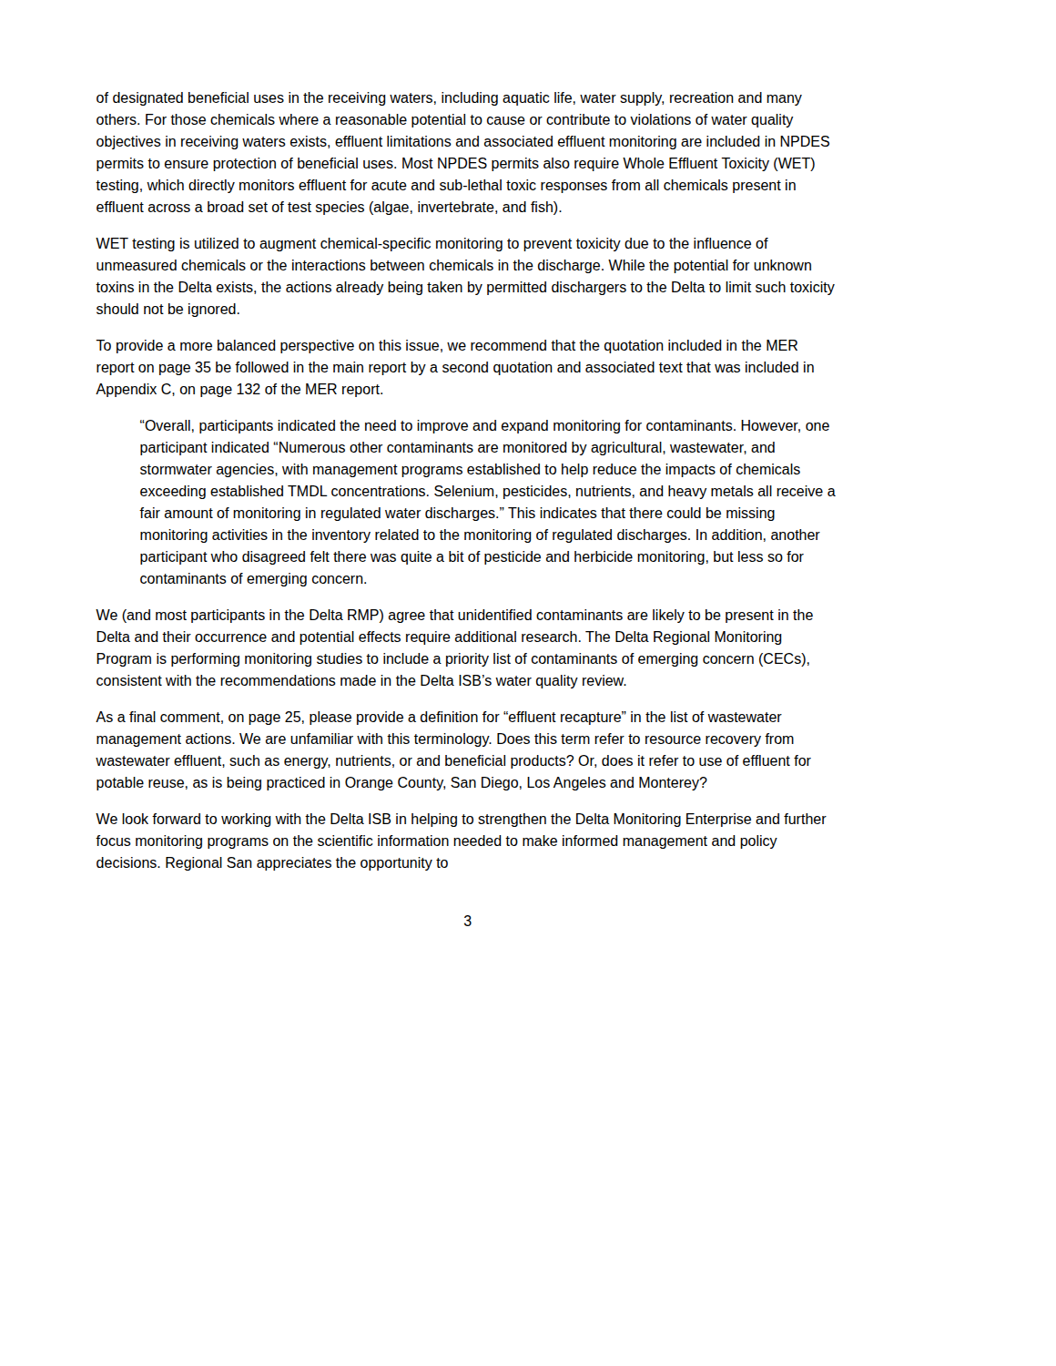of designated beneficial uses in the receiving waters, including aquatic life, water supply, recreation and many others. For those chemicals where a reasonable potential to cause or contribute to violations of water quality objectives in receiving waters exists, effluent limitations and associated effluent monitoring are included in NPDES permits to ensure protection of beneficial uses. Most NPDES permits also require Whole Effluent Toxicity (WET) testing, which directly monitors effluent for acute and sub-lethal toxic responses from all chemicals present in effluent across a broad set of test species (algae, invertebrate, and fish).
WET testing is utilized to augment chemical-specific monitoring to prevent toxicity due to the influence of unmeasured chemicals or the interactions between chemicals in the discharge. While the potential for unknown toxins in the Delta exists, the actions already being taken by permitted dischargers to the Delta to limit such toxicity should not be ignored.
To provide a more balanced perspective on this issue, we recommend that the quotation included in the MER report on page 35 be followed in the main report by a second quotation and associated text that was included in Appendix C, on page 132 of the MER report.
“Overall, participants indicated the need to improve and expand monitoring for contaminants. However, one participant indicated “Numerous other contaminants are monitored by agricultural, wastewater, and stormwater agencies, with management programs established to help reduce the impacts of chemicals exceeding established TMDL concentrations. Selenium, pesticides, nutrients, and heavy metals all receive a fair amount of monitoring in regulated water discharges.” This indicates that there could be missing monitoring activities in the inventory related to the monitoring of regulated discharges. In addition, another participant who disagreed felt there was quite a bit of pesticide and herbicide monitoring, but less so for contaminants of emerging concern.
We (and most participants in the Delta RMP) agree that unidentified contaminants are likely to be present in the Delta and their occurrence and potential effects require additional research. The Delta Regional Monitoring Program is performing monitoring studies to include a priority list of contaminants of emerging concern (CECs), consistent with the recommendations made in the Delta ISB’s water quality review.
As a final comment, on page 25, please provide a definition for “effluent recapture” in the list of wastewater management actions. We are unfamiliar with this terminology. Does this term refer to resource recovery from wastewater effluent, such as energy, nutrients, or and beneficial products? Or, does it refer to use of effluent for potable reuse, as is being practiced in Orange County, San Diego, Los Angeles and Monterey?
We look forward to working with the Delta ISB in helping to strengthen the Delta Monitoring Enterprise and further focus monitoring programs on the scientific information needed to make informed management and policy decisions. Regional San appreciates the opportunity to
3